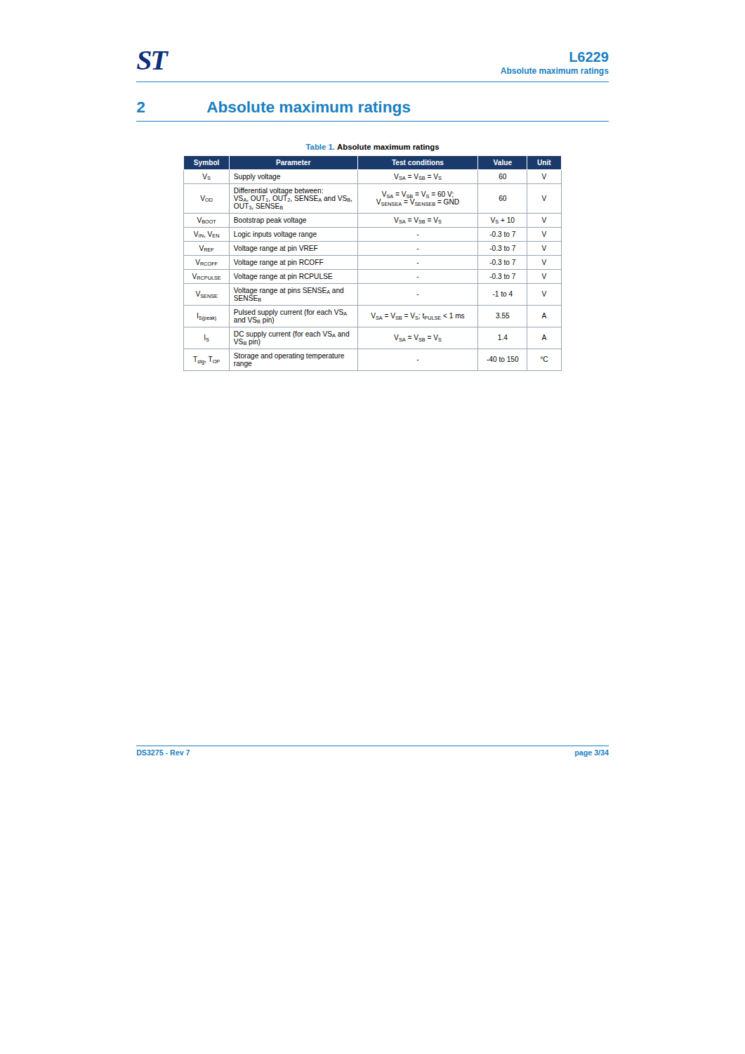ST
L6229
Absolute maximum ratings
2
Absolute maximum ratings
Table 1. Absolute maximum ratings
| Symbol | Parameter | Test conditions | Value | Unit |
| --- | --- | --- | --- | --- |
| V S | Supply voltage | V SA = V SB = V S | 60 | V |
| V OD | Differential voltage between: VS A , OUT 1 , OUT 2 , SENSE A and VS B , OUT 3 , SENSE B | V SA = V SB = V S = 60 V; V SENSEA = V SENSEB = GND | 60 | V |
| V BOOT | Bootstrap peak voltage | V SA = V SB = V S | V S + 10 | V |
| V IN , V EN | Logic inputs voltage range | - | -0.3 to 7 | V |
| V REF | Voltage range at pin VREF | - | -0.3 to 7 | V |
| V RCOFF | Voltage range at pin RCOFF | - | -0.3 to 7 | V |
| V RCPULSE | Voltage range at pin RCPULSE | - | -0.3 to 7 | V |
| V SENSE | Voltage range at pins SENSE A and SENSE B | - | -1 to 4 | V |
| I S(peak) | Pulsed supply current (for each VS A and VS B pin) | V SA = V SB = V S ; t PULSE < 1 ms | 3.55 | A |
| I S | DC supply current (for each VS A and VS B pin) | V SA = V SB = V S | 1.4 | A |
| T stg , T OP | Storage and operating temperature range | - | -40 to 150 | °C |
DS3275 - Rev 7
page 3/34